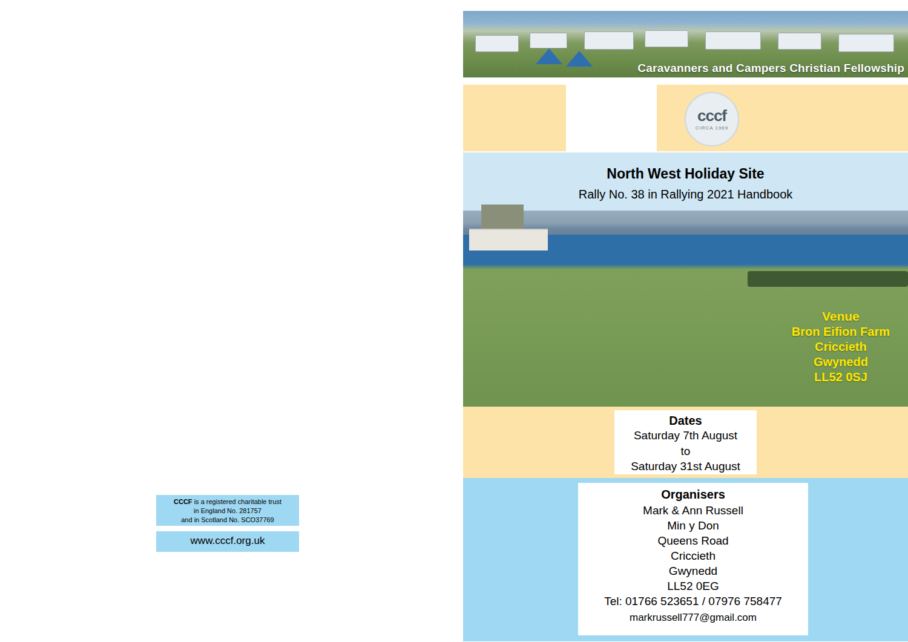CCCF is a registered charitable trust
in England No. 281757
and in Scotland No. SCO37769
www.cccf.org.uk
Caravanners and Campers Christian Fellowship
cccf CIRCA 1969
North West Holiday Site
Rally No. 38 in Rallying 2021 Handbook
Venue
Bron Eifion Farm
Criccieth
Gwynedd
LL52 0SJ
Dates
Saturday 7th August
to
Saturday 31st August
Organisers
Mark & Ann Russell
Min y Don
Queens Road
Criccieth
Gwynedd
LL52 0EG
Tel: 01766 523651 / 07976 758477
markrussell777@gmail.com